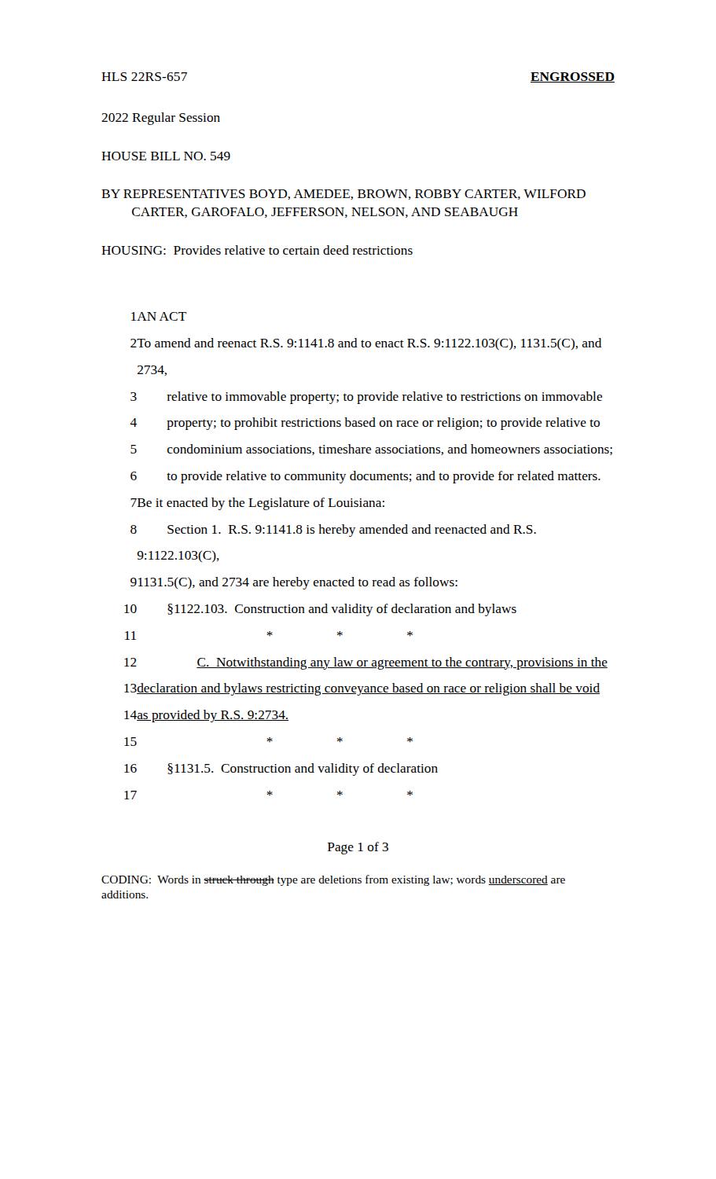HLS 22RS-657
ENGROSSED
2022 Regular Session
HOUSE BILL NO. 549
BY REPRESENTATIVES BOYD, AMEDEE, BROWN, ROBBY CARTER, WILFORD CARTER, GAROFALO, JEFFERSON, NELSON, AND SEABAUGH
HOUSING: Provides relative to certain deed restrictions
| 1 | AN ACT |
| 2 | To amend and reenact R.S. 9:1141.8 and to enact R.S. 9:1122.103(C), 1131.5(C), and 2734, |
| 3 | relative to immovable property; to provide relative to restrictions on immovable |
| 4 | property; to prohibit restrictions based on race or religion; to provide relative to |
| 5 | condominium associations, timeshare associations, and homeowners associations; |
| 6 | to provide relative to community documents; and to provide for related matters. |
| 7 | Be it enacted by the Legislature of Louisiana: |
| 8 | Section 1. R.S. 9:1141.8 is hereby amended and reenacted and R.S. 9:1122.103(C), |
| 9 | 1131.5(C), and 2734 are hereby enacted to read as follows: |
| 10 | §1122.103. Construction and validity of declaration and bylaws |
| 11 | * * * |
| 12 | C. Notwithstanding any law or agreement to the contrary, provisions in the |
| 13 | declaration and bylaws restricting conveyance based on race or religion shall be void |
| 14 | as provided by R.S. 9:2734. |
| 15 | * * * |
| 16 | §1131.5. Construction and validity of declaration |
| 17 | * * * |
Page 1 of 3
CODING: Words in struck through type are deletions from existing law; words underscored are additions.